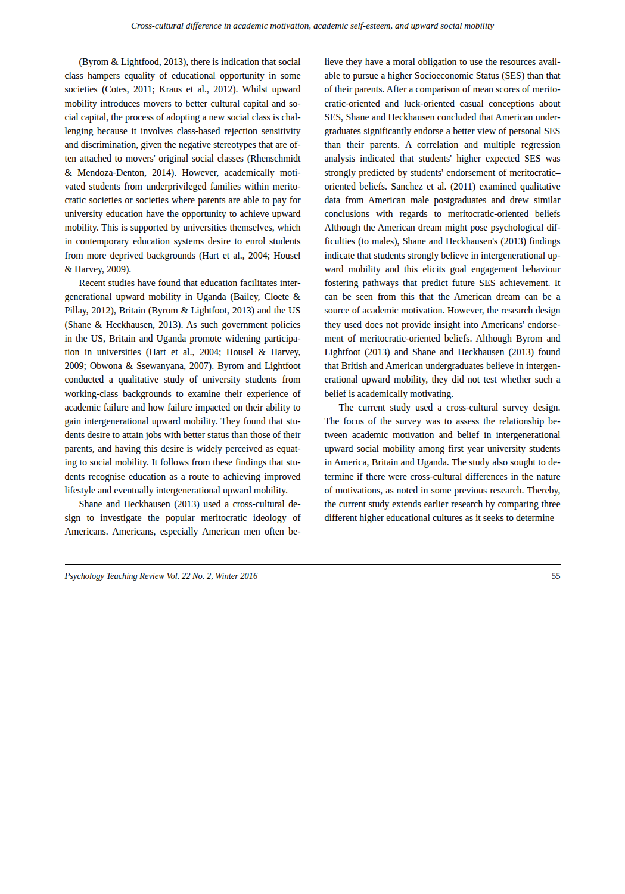Cross-cultural difference in academic motivation, academic self-esteem, and upward social mobility
(Byrom & Lightfood, 2013), there is indication that social class hampers equality of educational opportunity in some societies (Cotes, 2011; Kraus et al., 2012). Whilst upward mobility introduces movers to better cultural capital and social capital, the process of adopting a new social class is challenging because it involves class-based rejection sensitivity and discrimination, given the negative stereotypes that are often attached to movers' original social classes (Rhenschmidt & Mendoza-Denton, 2014). However, academically motivated students from underprivileged families within meritocratic societies or societies where parents are able to pay for university education have the opportunity to achieve upward mobility. This is supported by universities themselves, which in contemporary education systems desire to enrol students from more deprived backgrounds (Hart et al., 2004; Housel & Harvey, 2009).
Recent studies have found that education facilitates intergenerational upward mobility in Uganda (Bailey, Cloete & Pillay, 2012), Britain (Byrom & Lightfoot, 2013) and the US (Shane & Heckhausen, 2013). As such government policies in the US, Britain and Uganda promote widening participation in universities (Hart et al., 2004; Housel & Harvey, 2009; Obwona & Ssewanyana, 2007). Byrom and Lightfoot conducted a qualitative study of university students from working-class backgrounds to examine their experience of academic failure and how failure impacted on their ability to gain intergenerational upward mobility. They found that students desire to attain jobs with better status than those of their parents, and having this desire is widely perceived as equating to social mobility. It follows from these findings that students recognise education as a route to achieving improved lifestyle and eventually intergenerational upward mobility.
Shane and Heckhausen (2013) used a cross-cultural design to investigate the popular meritocratic ideology of Americans. Americans, especially American men often believe they have a moral obligation to use the resources available to pursue a higher Socioeconomic Status (SES) than that of their parents. After a comparison of mean scores of meritocratic-oriented and luck-oriented casual conceptions about SES, Shane and Heckhausen concluded that American undergraduates significantly endorse a better view of personal SES than their parents. A correlation and multiple regression analysis indicated that students' higher expected SES was strongly predicted by students' endorsement of meritocratic–oriented beliefs. Sanchez et al. (2011) examined qualitative data from American male postgraduates and drew similar conclusions with regards to meritocratic-oriented beliefs Although the American dream might pose psychological difficulties (to males), Shane and Heckhausen's (2013) findings indicate that students strongly believe in intergenerational upward mobility and this elicits goal engagement behaviour fostering pathways that predict future SES achievement. It can be seen from this that the American dream can be a source of academic motivation. However, the research design they used does not provide insight into Americans' endorsement of meritocratic-oriented beliefs. Although Byrom and Lightfoot (2013) and Shane and Heckhausen (2013) found that British and American undergraduates believe in intergenerational upward mobility, they did not test whether such a belief is academically motivating.
The current study used a cross-cultural survey design. The focus of the survey was to assess the relationship between academic motivation and belief in intergenerational upward social mobility among first year university students in America, Britain and Uganda. The study also sought to determine if there were cross-cultural differences in the nature of motivations, as noted in some previous research. Thereby, the current study extends earlier research by comparing three different higher educational cultures as it seeks to determine
Psychology Teaching Review Vol. 22 No. 2, Winter 2016 55